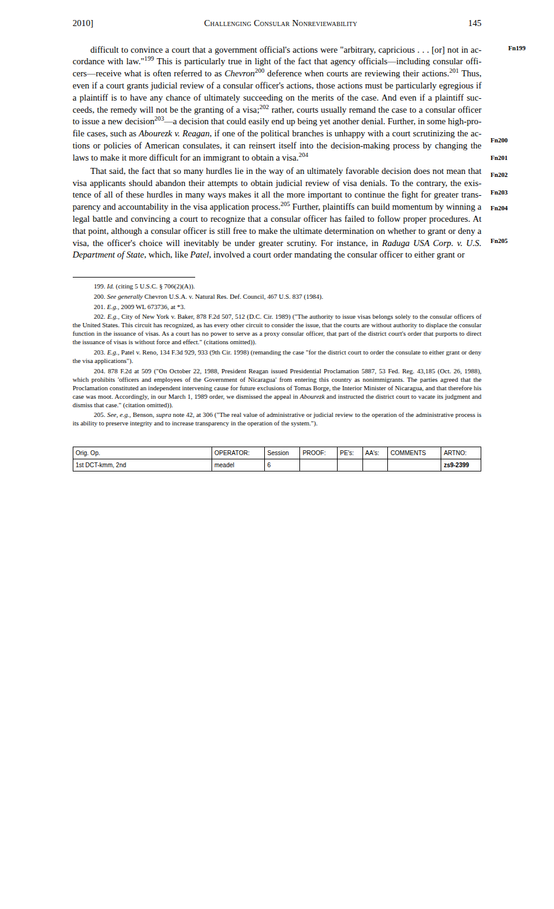2010] Challenging Consular Nonreviewability 145
Fn199difficult to convince a court that a government official's actions were "arbitrary, capricious . . . [or] not in accordance with law."199 This is particularly true in light of the fact that agency officials—including consular officers—receive what is often referred to as Chevron200 deference when courts are reviewing their actions.201 Thus, even if a court grants judicial review of a consular officer's actions, those actions must be particularly egregious if a plaintiff is to have any chance of ultimately succeeding on the merits of the case. And even if a plaintiff succeeds, the remedy will not be the granting of a visa;202 rather, courts usually remand the case to a consular officer to issue a new decision203—a decision that could easily end up being yet another denial. Further, in some high-profile cases, such as Abourezk v. Reagan, if one of the political branches is unhappy with a court scrutinizing the actions or policies of American consulates, it can reinsert itself into the decision-making process by changing the laws to make it more difficult for an immigrant to obtain a visa.204
That said, the fact that so many hurdles lie in the way of an ultimately favorable decision does not mean that visa applicants should abandon their attempts to obtain judicial review of visa denials. To the contrary, the existence of all of these hurdles in many ways makes it all the more important to continue the fight for greater transparency and accountability in the visa application process.205 Further, plaintiffs can build momentum by winning a legal battle and convincing a court to recognize that a consular officer has failed to follow proper procedures. At that point, although a consular officer is still free to make the ultimate determination on whether to grant or deny a visa, the officer's choice will inevitably be under greater scrutiny. For instance, in Raduga USA Corp. v. U.S. Department of State, which, like Patel, involved a court order mandating the consular officer to either grant or
Fn200
Fn201
Fn202
Fn203
Fn204
Fn205
199. Id. (citing 5 U.S.C. § 706(2)(A)).
200. See generally Chevron U.S.A. v. Natural Res. Def. Council, 467 U.S. 837 (1984).
201. E.g., 2009 WL 673736, at *3.
202. E.g., City of New York v. Baker, 878 F.2d 507, 512 (D.C. Cir. 1989) ("The authority to issue visas belongs solely to the consular officers of the United States. This circuit has recognized, as has every other circuit to consider the issue, that the courts are without authority to displace the consular function in the issuance of visas. As a court has no power to serve as a proxy consular officer, that part of the district court's order that purports to direct the issuance of visas is without force and effect." (citations omitted)).
203. E.g., Patel v. Reno, 134 F.3d 929, 933 (9th Cir. 1998) (remanding the case "for the district court to order the consulate to either grant or deny the visa applications").
204. 878 F.2d at 509 ("On October 22, 1988, President Reagan issued Presidential Proclamation 5887, 53 Fed. Reg. 43,185 (Oct. 26, 1988), which prohibits 'officers and employees of the Government of Nicaragua' from entering this country as nonimmigrants. The parties agreed that the Proclamation constituted an independent intervening cause for future exclusions of Tomas Borge, the Interior Minister of Nicaragua, and that therefore his case was moot. Accordingly, in our March 1, 1989 order, we dismissed the appeal in Abourezk and instructed the district court to vacate its judgment and dismiss that case." (citation omitted)).
205. See, e.g., Benson, supra note 42, at 306 ("The real value of administrative or judicial review to the operation of the administrative process is its ability to preserve integrity and to increase transparency in the operation of the system.").
| Orig. Op. | OPERATOR: | Session | PROOF: | PE's: | AA's: | COMMENTS | ARTNO: |
| 1st DCT-kmm, 2nd | meadel | 6 | | | | | zs9-2399 |